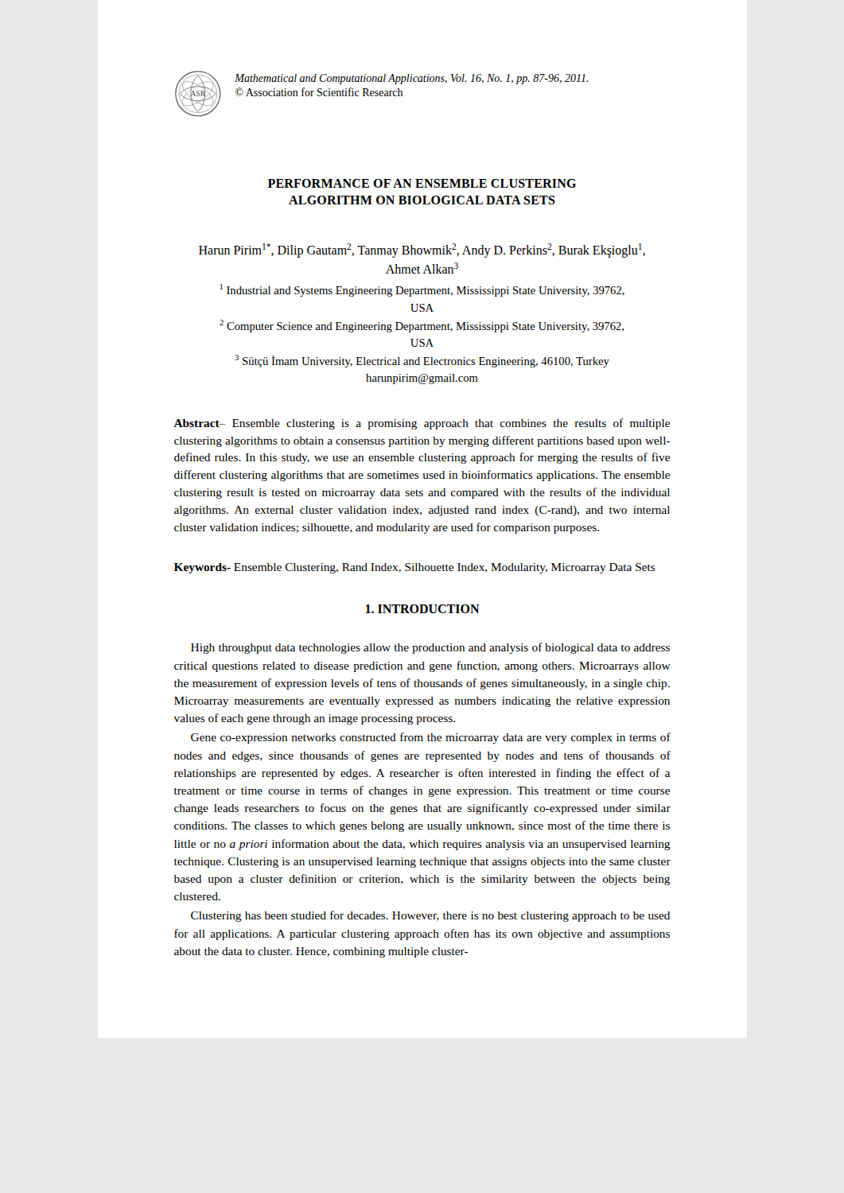ASR
Mathematical and Computational Applications, Vol. 16, No. 1, pp. 87-96, 2011.
© Association for Scientific Research
PERFORMANCE OF AN ENSEMBLE CLUSTERING
ALGORITHM ON BIOLOGICAL DATA SETS
Harun Pirim1*, Dilip Gautam2, Tanmay Bhowmik2, Andy D. Perkins2, Burak Ekşioglu1,
Ahmet Alkan3
1 Industrial and Systems Engineering Department, Mississippi State University, 39762,
USA
2 Computer Science and Engineering Department, Mississippi State University, 39762,
USA
3 Sütçü İmam University, Electrical and Electronics Engineering, 46100, Turkey
harunpirim@gmail.com
Abstract– Ensemble clustering is a promising approach that combines the results of multiple clustering algorithms to obtain a consensus partition by merging different partitions based upon well-defined rules. In this study, we use an ensemble clustering approach for merging the results of five different clustering algorithms that are sometimes used in bioinformatics applications. The ensemble clustering result is tested on microarray data sets and compared with the results of the individual algorithms. An external cluster validation index, adjusted rand index (C-rand), and two internal cluster validation indices; silhouette, and modularity are used for comparison purposes.
Keywords- Ensemble Clustering, Rand Index, Silhouette Index, Modularity, Microarray Data Sets
1. INTRODUCTION
High throughput data technologies allow the production and analysis of biological data to address critical questions related to disease prediction and gene function, among others. Microarrays allow the measurement of expression levels of tens of thousands of genes simultaneously, in a single chip. Microarray measurements are eventually expressed as numbers indicating the relative expression values of each gene through an image processing process.
Gene co-expression networks constructed from the microarray data are very complex in terms of nodes and edges, since thousands of genes are represented by nodes and tens of thousands of relationships are represented by edges. A researcher is often interested in finding the effect of a treatment or time course in terms of changes in gene expression. This treatment or time course change leads researchers to focus on the genes that are significantly co-expressed under similar conditions. The classes to which genes belong are usually unknown, since most of the time there is little or no a priori information about the data, which requires analysis via an unsupervised learning technique. Clustering is an unsupervised learning technique that assigns objects into the same cluster based upon a cluster definition or criterion, which is the similarity between the objects being clustered.
Clustering has been studied for decades. However, there is no best clustering approach to be used for all applications. A particular clustering approach often has its own objective and assumptions about the data to cluster. Hence, combining multiple cluster-